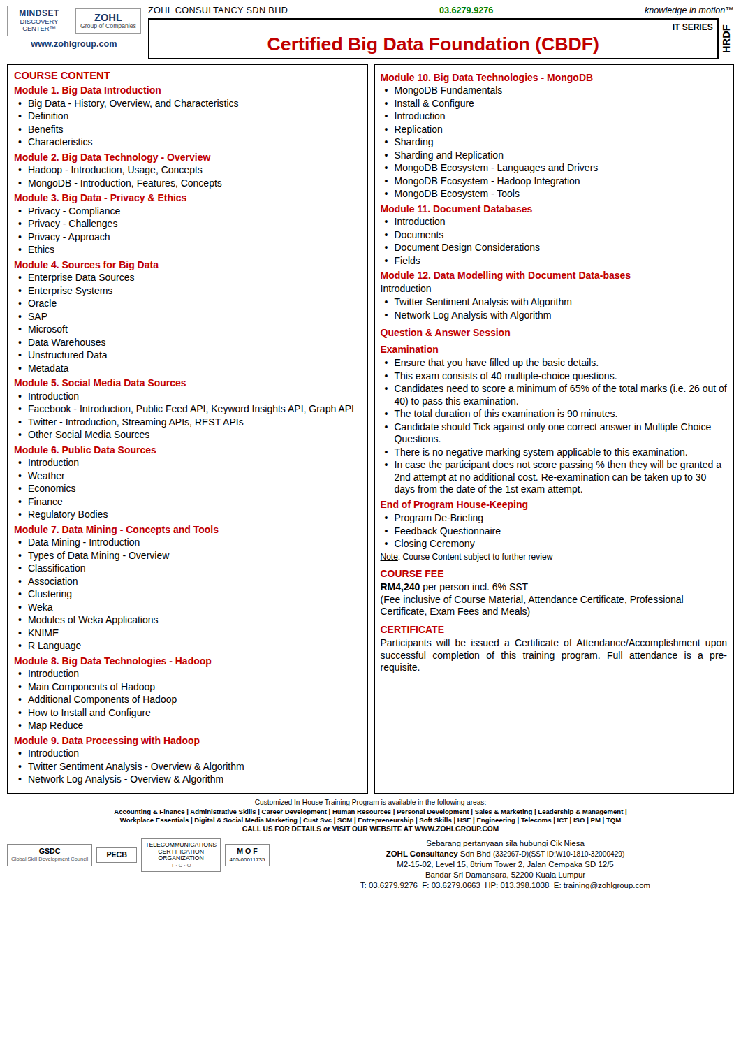MINDSET DISCOVERY CENTER™
ZOHL Group of Companies
www.zohlgroup.com
ZOHL CONSULTANCY SDN BHD 03.6279.9276 knowledge in motion™
IT SERIES
Certified Big Data Foundation (CBDF)
HRDF
COURSE CONTENT
Module 1. Big Data Introduction
Big Data - History, Overview, and Characteristics
Definition
Benefits
Characteristics
Module 2. Big Data Technology - Overview
Hadoop - Introduction, Usage, Concepts
MongoDB - Introduction, Features, Concepts
Module 3. Big Data - Privacy & Ethics
Privacy - Compliance
Privacy - Challenges
Privacy - Approach
Ethics
Module 4. Sources for Big Data
Enterprise Data Sources
Enterprise Systems
Oracle
SAP
Microsoft
Data Warehouses
Unstructured Data
Metadata
Module 5. Social Media Data Sources
Introduction
Facebook - Introduction, Public Feed API, Keyword Insights API, Graph API
Twitter - Introduction, Streaming APIs, REST APIs
Other Social Media Sources
Module 6. Public Data Sources
Introduction
Weather
Economics
Finance
Regulatory Bodies
Module 7. Data Mining - Concepts and Tools
Data Mining - Introduction
Types of Data Mining - Overview
Classification
Association
Clustering
Weka
Modules of Weka Applications
KNIME
R Language
Module 8. Big Data Technologies - Hadoop
Introduction
Main Components of Hadoop
Additional Components of Hadoop
How to Install and Configure
Map Reduce
Module 9. Data Processing with Hadoop
Introduction
Twitter Sentiment Analysis - Overview & Algorithm
Network Log Analysis - Overview & Algorithm
Module 10. Big Data Technologies - MongoDB
MongoDB Fundamentals
Install & Configure
Introduction
Replication
Sharding
Sharding and Replication
MongoDB Ecosystem - Languages and Drivers
MongoDB Ecosystem - Hadoop Integration
MongoDB Ecosystem - Tools
Module 11. Document Databases
Introduction
Documents
Document Design Considerations
Fields
Module 12. Data Modelling with Document Data-bases
Introduction
Twitter Sentiment Analysis with Algorithm
Network Log Analysis with Algorithm
Question & Answer Session
Examination
Ensure that you have filled up the basic details.
This exam consists of 40 multiple-choice questions.
Candidates need to score a minimum of 65% of the total marks (i.e. 26 out of 40) to pass this examination.
The total duration of this examination is 90 minutes.
Candidate should Tick against only one correct answer in Multiple Choice Questions.
There is no negative marking system applicable to this examination.
In case the participant does not score passing % then they will be granted a 2nd attempt at no additional cost. Re-examination can be taken up to 30 days from the date of the 1st exam attempt.
End of Program House-Keeping
Program De-Briefing
Feedback Questionnaire
Closing Ceremony
Note: Course Content subject to further review
COURSE FEE
RM4,240 per person incl. 6% SST
(Fee inclusive of Course Material, Attendance Certificate, Professional Certificate, Exam Fees and Meals)
CERTIFICATE
Participants will be issued a Certificate of Attendance/Accomplishment upon successful completion of this training program. Full attendance is a pre-requisite.
Customized In-House Training Program is available in the following areas:
Accounting & Finance | Administrative Skills | Career Development | Human Resources | Personal Development | Sales & Marketing | Leadership & Management |
Workplace Essentials | Digital & Social Media Marketing | Cust Svc | SCM | Entrepreneurship | Soft Skills | HSE | Engineering | Telecoms | ICT | ISO | PM | TQM
CALL US FOR DETAILS or VISIT OUR WEBSITE AT WWW.ZOHLGROUP.COM
GSDC Global Skill Development Council
PECB
TELECOMMUNICATIONS
CERTIFICATION
ORGANIZATION
T · C · O
M O F
465-00011735
Sebarang pertanyaan sila hubungi Cik Niesa
ZOHL Consultancy Sdn Bhd (332967-D)(SST ID:W10-1810-32000429)
M2-15-02, Level 15, 8trium Tower 2, Jalan Cempaka SD 12/5
Bandar Sri Damansara, 52200 Kuala Lumpur
T: 03.6279.9276 F: 03.6279.0663 HP: 013.398.1038 E: training@zohlgroup.com